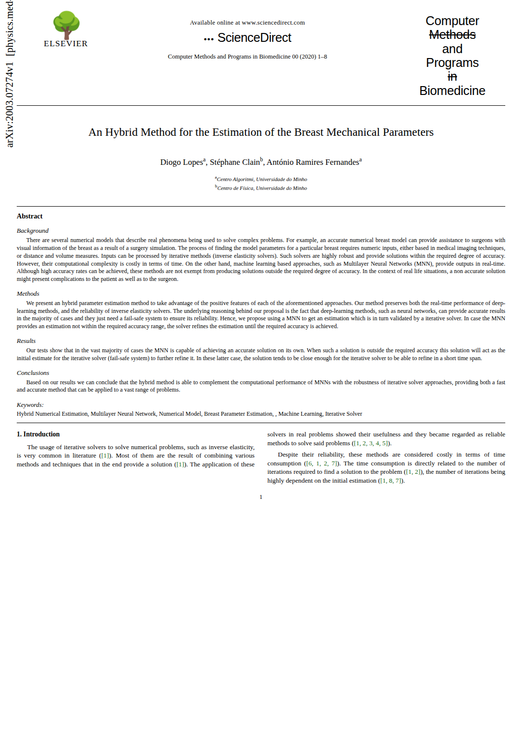arXiv:2003.07274v1 [physics.med-ph] 9 Mar 2020
🌳
ELSEVIER
Available online at www.sciencedirect.com
••• ScienceDirect
Computer Methods and Programs in Biomedicine 00 (2020) 1–8
Computer
Methods
and
Programs
in
Biomedicine
An Hybrid Method for the Estimation of the Breast Mechanical Parameters
Diogo Lopesa, Stéphane Clainb, António Ramires Fernandesa
aCentro Algoritmi, Universidade do Minho
bCentro de Física, Universidade do Minho
Abstract
Background
There are several numerical models that describe real phenomena being used to solve complex problems. For example, an accurate numerical breast model can provide assistance to surgeons with visual information of the breast as a result of a surgery simulation. The process of finding the model parameters for a particular breast requires numeric inputs, either based in medical imaging techniques, or distance and volume measures. Inputs can be processed by iterative methods (inverse elasticity solvers). Such solvers are highly robust and provide solutions within the required degree of accuracy. However, their computational complexity is costly in terms of time. On the other hand, machine learning based approaches, such as Multilayer Neural Networks (MNN), provide outputs in real-time. Although high accuracy rates can be achieved, these methods are not exempt from producing solutions outside the required degree of accuracy. In the context of real life situations, a non accurate solution might present complications to the patient as well as to the surgeon.
Methods
We present an hybrid parameter estimation method to take advantage of the positive features of each of the aforementioned approaches. Our method preserves both the real-time performance of deep-learning methods, and the reliability of inverse elasticity solvers. The underlying reasoning behind our proposal is the fact that deep-learning methods, such as neural networks, can provide accurate results in the majority of cases and they just need a fail-safe system to ensure its reliability. Hence, we propose using a MNN to get an estimation which is in turn validated by a iterative solver. In case the MNN provides an estimation not within the required accuracy range, the solver refines the estimation until the required accuracy is achieved.
Results
Our tests show that in the vast majority of cases the MNN is capable of achieving an accurate solution on its own. When such a solution is outside the required accuracy this solution will act as the initial estimate for the iterative solver (fail-safe system) to further refine it. In these latter case, the solution tends to be close enough for the iterative solver to be able to refine in a short time span.
Conclusions
Based on our results we can conclude that the hybrid method is able to complement the computational performance of MNNs with the robustness of iterative solver approaches, providing both a fast and accurate method that can be applied to a vast range of problems.
Keywords:
Hybrid Numerical Estimation, Multilayer Neural Network, Numerical Model, Breast Parameter Estimation, , Machine Learning, Iterative Solver
1. Introduction
The usage of iterative solvers to solve numerical problems, such as inverse elasticity, is very common in literature ([1]). Most of them are the result of combining various methods and techniques that in the end provide a solution ([1]). The application of these solvers in real problems showed their usefulness and they became regarded as reliable methods to solve said problems ([1, 2, 3, 4, 5]).
Despite their reliability, these methods are considered costly in terms of time consumption ([6, 1, 2, 7]). The time consumption is directly related to the number of iterations required to find a solution to the problem ([1, 2]), the number of iterations being highly dependent on the initial estimation ([1, 8, 7]).
1